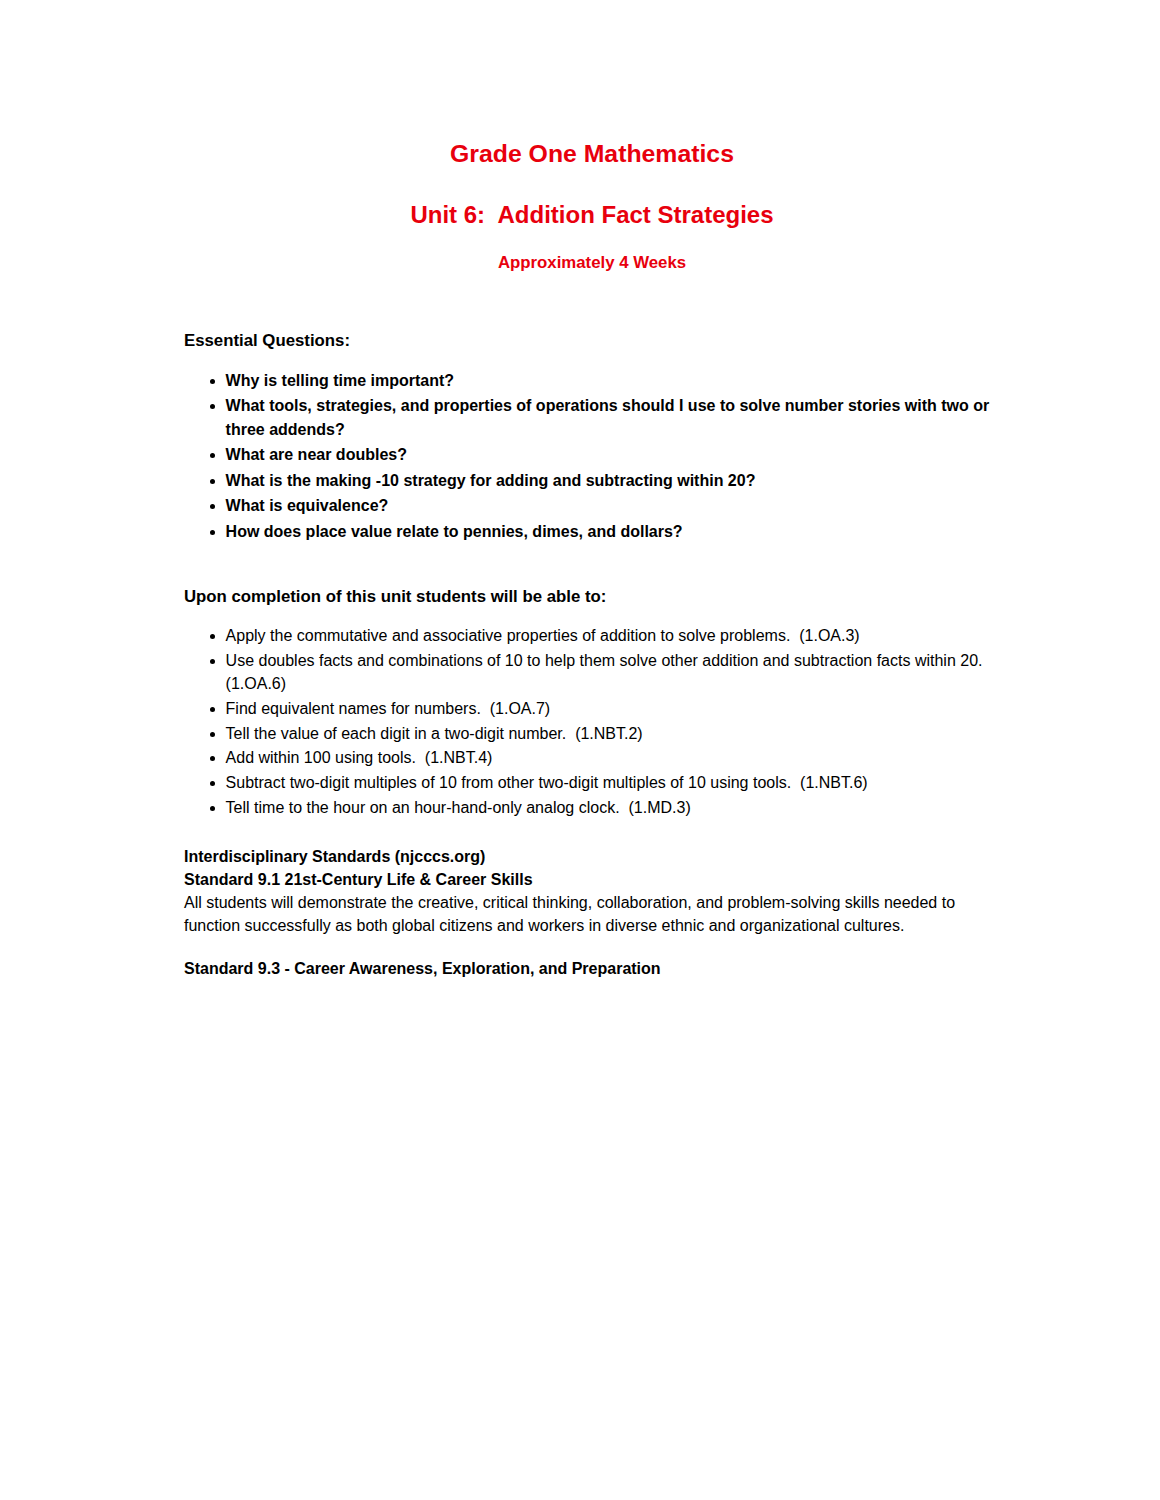Grade One Mathematics
Unit 6: Addition Fact Strategies
Approximately 4 Weeks
Essential Questions:
Why is telling time important?
What tools, strategies, and properties of operations should I use to solve number stories with two or three addends?
What are near doubles?
What is the making -10 strategy for adding and subtracting within 20?
What is equivalence?
How does place value relate to pennies, dimes, and dollars?
Upon completion of this unit students will be able to:
Apply the commutative and associative properties of addition to solve problems. (1.OA.3)
Use doubles facts and combinations of 10 to help them solve other addition and subtraction facts within 20. (1.OA.6)
Find equivalent names for numbers. (1.OA.7)
Tell the value of each digit in a two-digit number. (1.NBT.2)
Add within 100 using tools. (1.NBT.4)
Subtract two-digit multiples of 10 from other two-digit multiples of 10 using tools. (1.NBT.6)
Tell time to the hour on an hour-hand-only analog clock. (1.MD.3)
Interdisciplinary Standards (njcccs.org)
Standard 9.1 21st-Century Life & Career Skills
All students will demonstrate the creative, critical thinking, collaboration, and problem-solving skills needed to function successfully as both global citizens and workers in diverse ethnic and organizational cultures.
Standard 9.3 - Career Awareness, Exploration, and Preparation